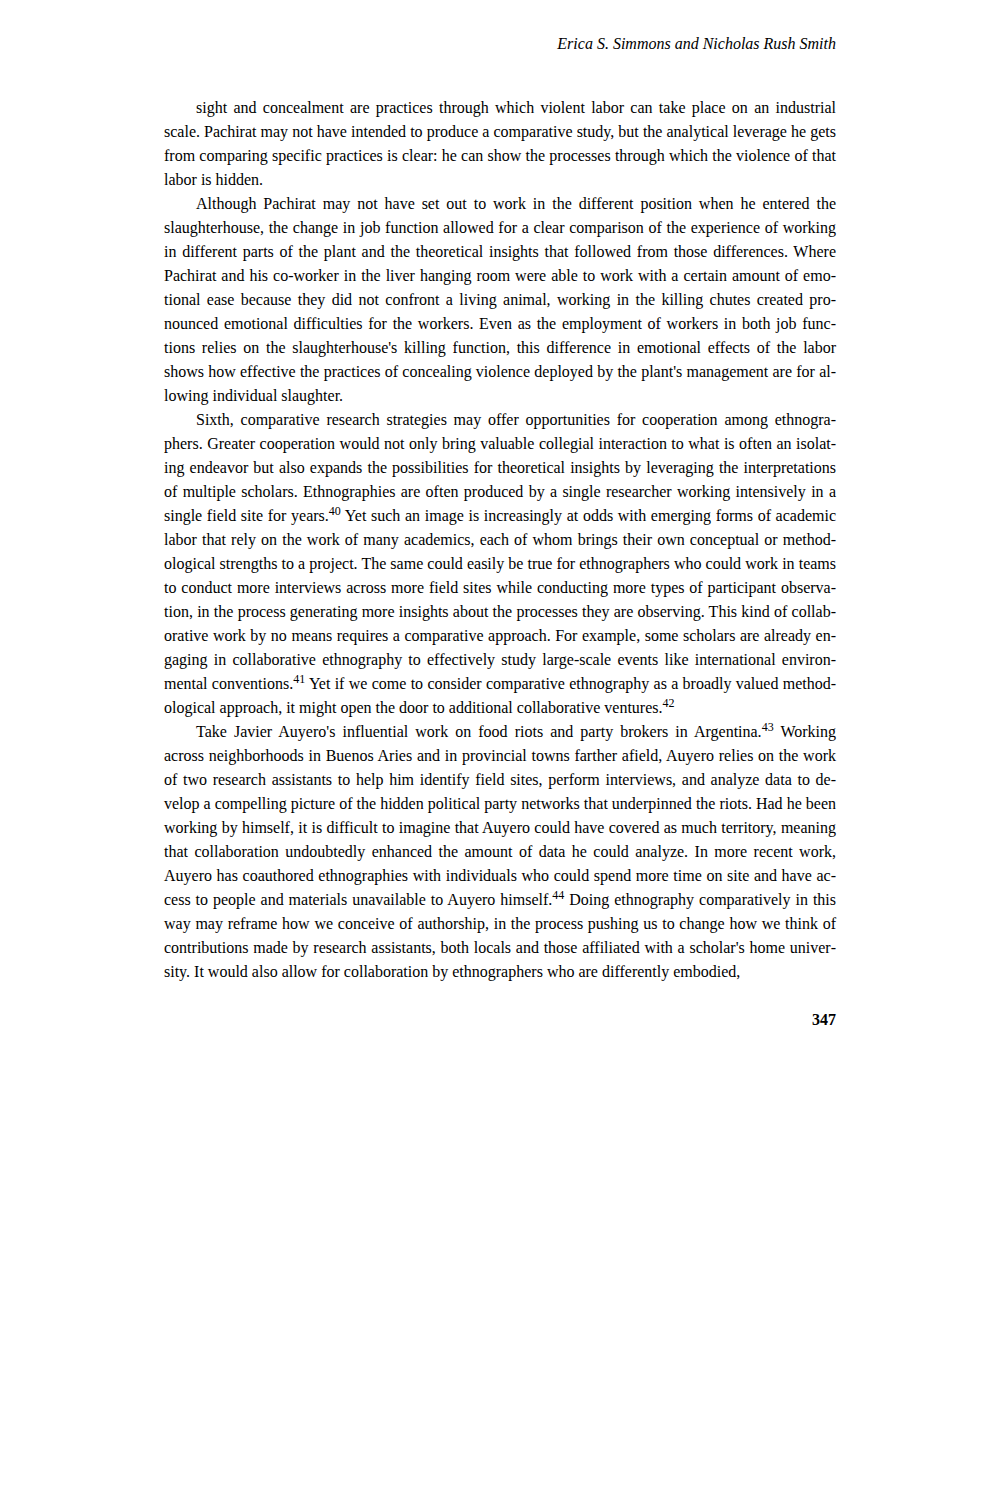Erica S. Simmons and Nicholas Rush Smith
sight and concealment are practices through which violent labor can take place on an industrial scale. Pachirat may not have intended to produce a comparative study, but the analytical leverage he gets from comparing specific practices is clear: he can show the processes through which the violence of that labor is hidden.
Although Pachirat may not have set out to work in the different position when he entered the slaughterhouse, the change in job function allowed for a clear comparison of the experience of working in different parts of the plant and the theoretical insights that followed from those differences. Where Pachirat and his co-worker in the liver hanging room were able to work with a certain amount of emotional ease because they did not confront a living animal, working in the killing chutes created pronounced emotional difficulties for the workers. Even as the employment of workers in both job functions relies on the slaughterhouse's killing function, this difference in emotional effects of the labor shows how effective the practices of concealing violence deployed by the plant's management are for allowing individual slaughter.
Sixth, comparative research strategies may offer opportunities for cooperation among ethnographers. Greater cooperation would not only bring valuable collegial interaction to what is often an isolating endeavor but also expands the possibilities for theoretical insights by leveraging the interpretations of multiple scholars. Ethnographies are often produced by a single researcher working intensively in a single field site for years.40 Yet such an image is increasingly at odds with emerging forms of academic labor that rely on the work of many academics, each of whom brings their own conceptual or methodological strengths to a project. The same could easily be true for ethnographers who could work in teams to conduct more interviews across more field sites while conducting more types of participant observation, in the process generating more insights about the processes they are observing. This kind of collaborative work by no means requires a comparative approach. For example, some scholars are already engaging in collaborative ethnography to effectively study large-scale events like international environmental conventions.41 Yet if we come to consider comparative ethnography as a broadly valued methodological approach, it might open the door to additional collaborative ventures.42
Take Javier Auyero's influential work on food riots and party brokers in Argentina.43 Working across neighborhoods in Buenos Aries and in provincial towns farther afield, Auyero relies on the work of two research assistants to help him identify field sites, perform interviews, and analyze data to develop a compelling picture of the hidden political party networks that underpinned the riots. Had he been working by himself, it is difficult to imagine that Auyero could have covered as much territory, meaning that collaboration undoubtedly enhanced the amount of data he could analyze. In more recent work, Auyero has coauthored ethnographies with individuals who could spend more time on site and have access to people and materials unavailable to Auyero himself.44 Doing ethnography comparatively in this way may reframe how we conceive of authorship, in the process pushing us to change how we think of contributions made by research assistants, both locals and those affiliated with a scholar's home university. It would also allow for collaboration by ethnographers who are differently embodied,
347